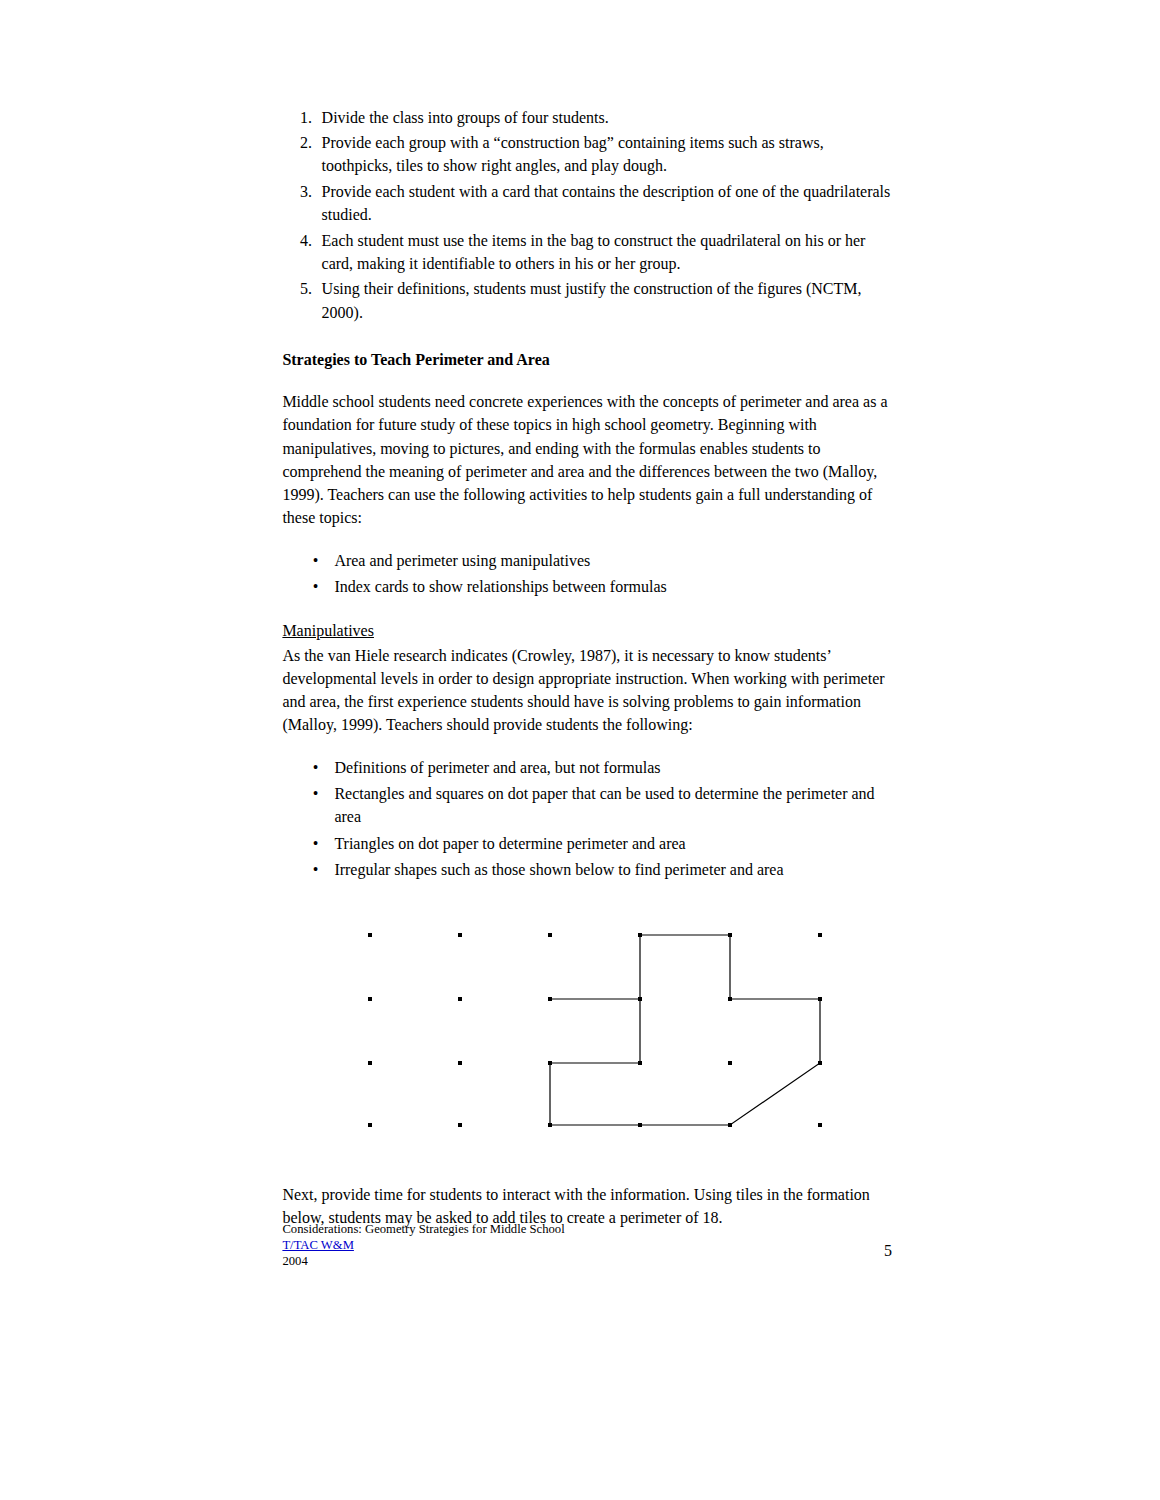Divide the class into groups of four students.
Provide each group with a “construction bag” containing items such as straws, toothpicks, tiles to show right angles, and play dough.
Provide each student with a card that contains the description of one of the quadrilaterals studied.
Each student must use the items in the bag to construct the quadrilateral on his or her card, making it identifiable to others in his or her group.
Using their definitions, students must justify the construction of the figures (NCTM, 2000).
Strategies to Teach Perimeter and Area
Middle school students need concrete experiences with the concepts of perimeter and area as a foundation for future study of these topics in high school geometry. Beginning with manipulatives, moving to pictures, and ending with the formulas enables students to comprehend the meaning of perimeter and area and the differences between the two (Malloy, 1999). Teachers can use the following activities to help students gain a full understanding of these topics:
Area and perimeter using manipulatives
Index cards to show relationships between formulas
Manipulatives
As the van Hiele research indicates (Crowley, 1987), it is necessary to know students’ developmental levels in order to design appropriate instruction. When working with perimeter and area, the first experience students should have is solving problems to gain information (Malloy, 1999). Teachers should provide students the following:
Definitions of perimeter and area, but not formulas
Rectangles and squares on dot paper that can be used to determine the perimeter and area
Triangles on dot paper to determine perimeter and area
Irregular shapes such as those shown below to find perimeter and area
Next, provide time for students to interact with the information. Using tiles in the formation below, students may be asked to add tiles to create a perimeter of 18.
Considerations: Geometry Strategies for Middle School
T/TAC W&M
2004 5